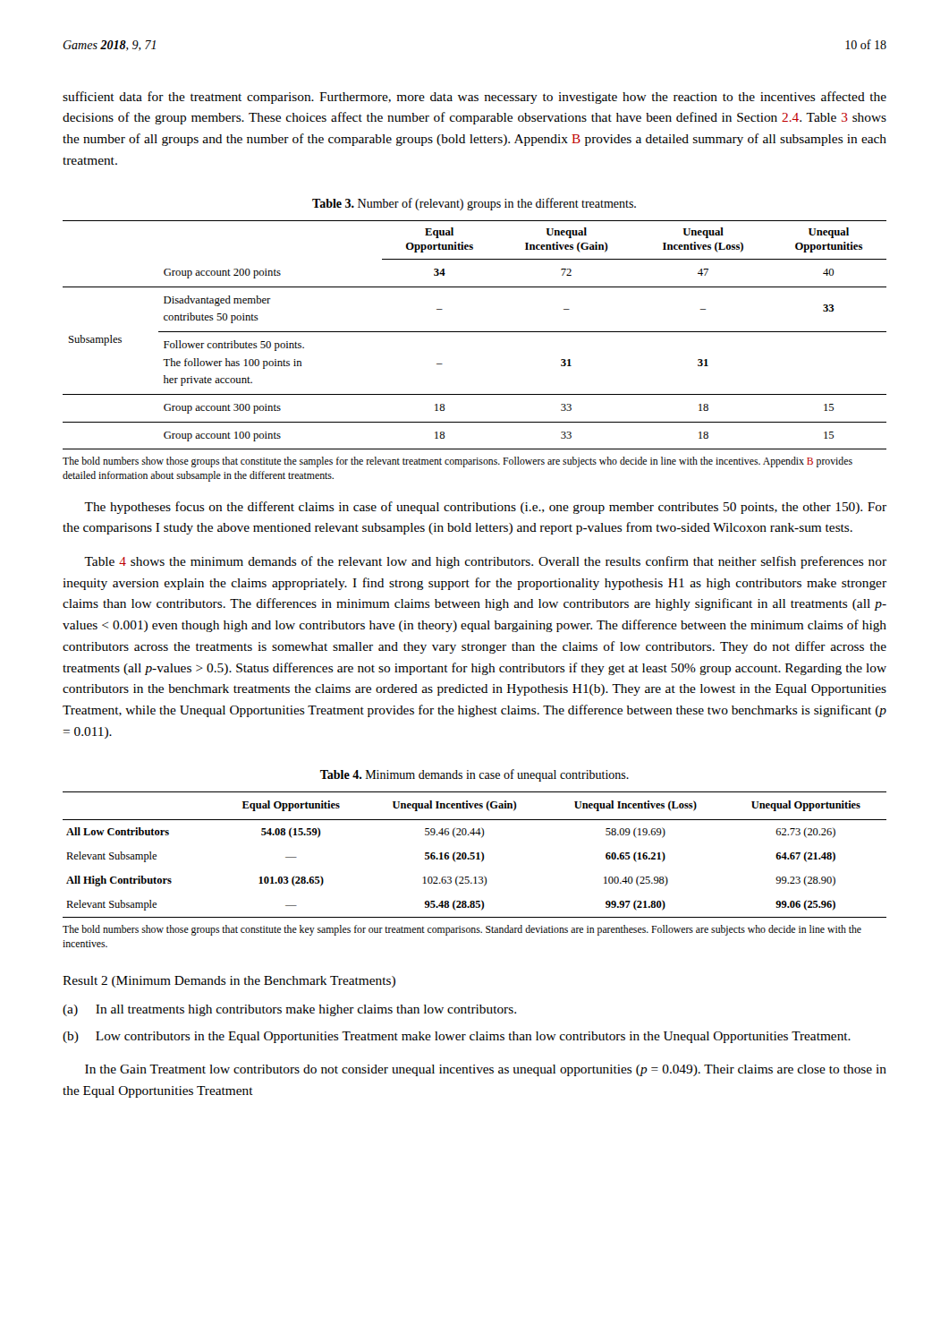Games 2018, 9, 71
10 of 18
sufficient data for the treatment comparison. Furthermore, more data was necessary to investigate how the reaction to the incentives affected the decisions of the group members. These choices affect the number of comparable observations that have been defined in Section 2.4. Table 3 shows the number of all groups and the number of the comparable groups (bold letters). Appendix B provides a detailed summary of all subsamples in each treatment.
Table 3. Number of (relevant) groups in the different treatments.
| | Equal Opportunities | Unequal Incentives (Gain) | Unequal Incentives (Loss) | Unequal Opportunities |
| --- | --- | --- | --- | --- |
| Group account 200 points | 34 | 72 | 47 | 40 |
| Subsamples | Disadvantaged member contributes 50 points | – | – | – | 33 |
| Follower contributes 50 points. The follower has 100 points in her private account. | – | 31 | 31 | |
| Group account 300 points | 18 | 33 | 18 | 15 |
| Group account 100 points | 18 | 33 | 18 | 15 |
The bold numbers show those groups that constitute the samples for the relevant treatment comparisons. Followers are subjects who decide in line with the incentives. Appendix B provides detailed information about subsample in the different treatments.
The hypotheses focus on the different claims in case of unequal contributions (i.e., one group member contributes 50 points, the other 150). For the comparisons I study the above mentioned relevant subsamples (in bold letters) and report p-values from two-sided Wilcoxon rank-sum tests.
Table 4 shows the minimum demands of the relevant low and high contributors. Overall the results confirm that neither selfish preferences nor inequity aversion explain the claims appropriately. I find strong support for the proportionality hypothesis H1 as high contributors make stronger claims than low contributors. The differences in minimum claims between high and low contributors are highly significant in all treatments (all p-values < 0.001) even though high and low contributors have (in theory) equal bargaining power. The difference between the minimum claims of high contributors across the treatments is somewhat smaller and they vary stronger than the claims of low contributors. They do not differ across the treatments (all p-values > 0.5). Status differences are not so important for high contributors if they get at least 50% group account. Regarding the low contributors in the benchmark treatments the claims are ordered as predicted in Hypothesis H1(b). They are at the lowest in the Equal Opportunities Treatment, while the Unequal Opportunities Treatment provides for the highest claims. The difference between these two benchmarks is significant (p = 0.011).
Table 4. Minimum demands in case of unequal contributions.
| | Equal Opportunities | Unequal Incentives (Gain) | Unequal Incentives (Loss) | Unequal Opportunities |
| --- | --- | --- | --- | --- |
| All Low Contributors | 54.08 (15.59) | 59.46 (20.44) | 58.09 (19.69) | 62.73 (20.26) |
| Relevant Subsample | — | 56.16 (20.51) | 60.65 (16.21) | 64.67 (21.48) |
| All High Contributors | 101.03 (28.65) | 102.63 (25.13) | 100.40 (25.98) | 99.23 (28.90) |
| Relevant Subsample | — | 95.48 (28.85) | 99.97 (21.80) | 99.06 (25.96) |
The bold numbers show those groups that constitute the key samples for our treatment comparisons. Standard deviations are in parentheses. Followers are subjects who decide in line with the incentives.
Result 2 (Minimum Demands in the Benchmark Treatments)
(a) In all treatments high contributors make higher claims than low contributors.
(b) Low contributors in the Equal Opportunities Treatment make lower claims than low contributors in the Unequal Opportunities Treatment.
In the Gain Treatment low contributors do not consider unequal incentives as unequal opportunities (p = 0.049). Their claims are close to those in the Equal Opportunities Treatment